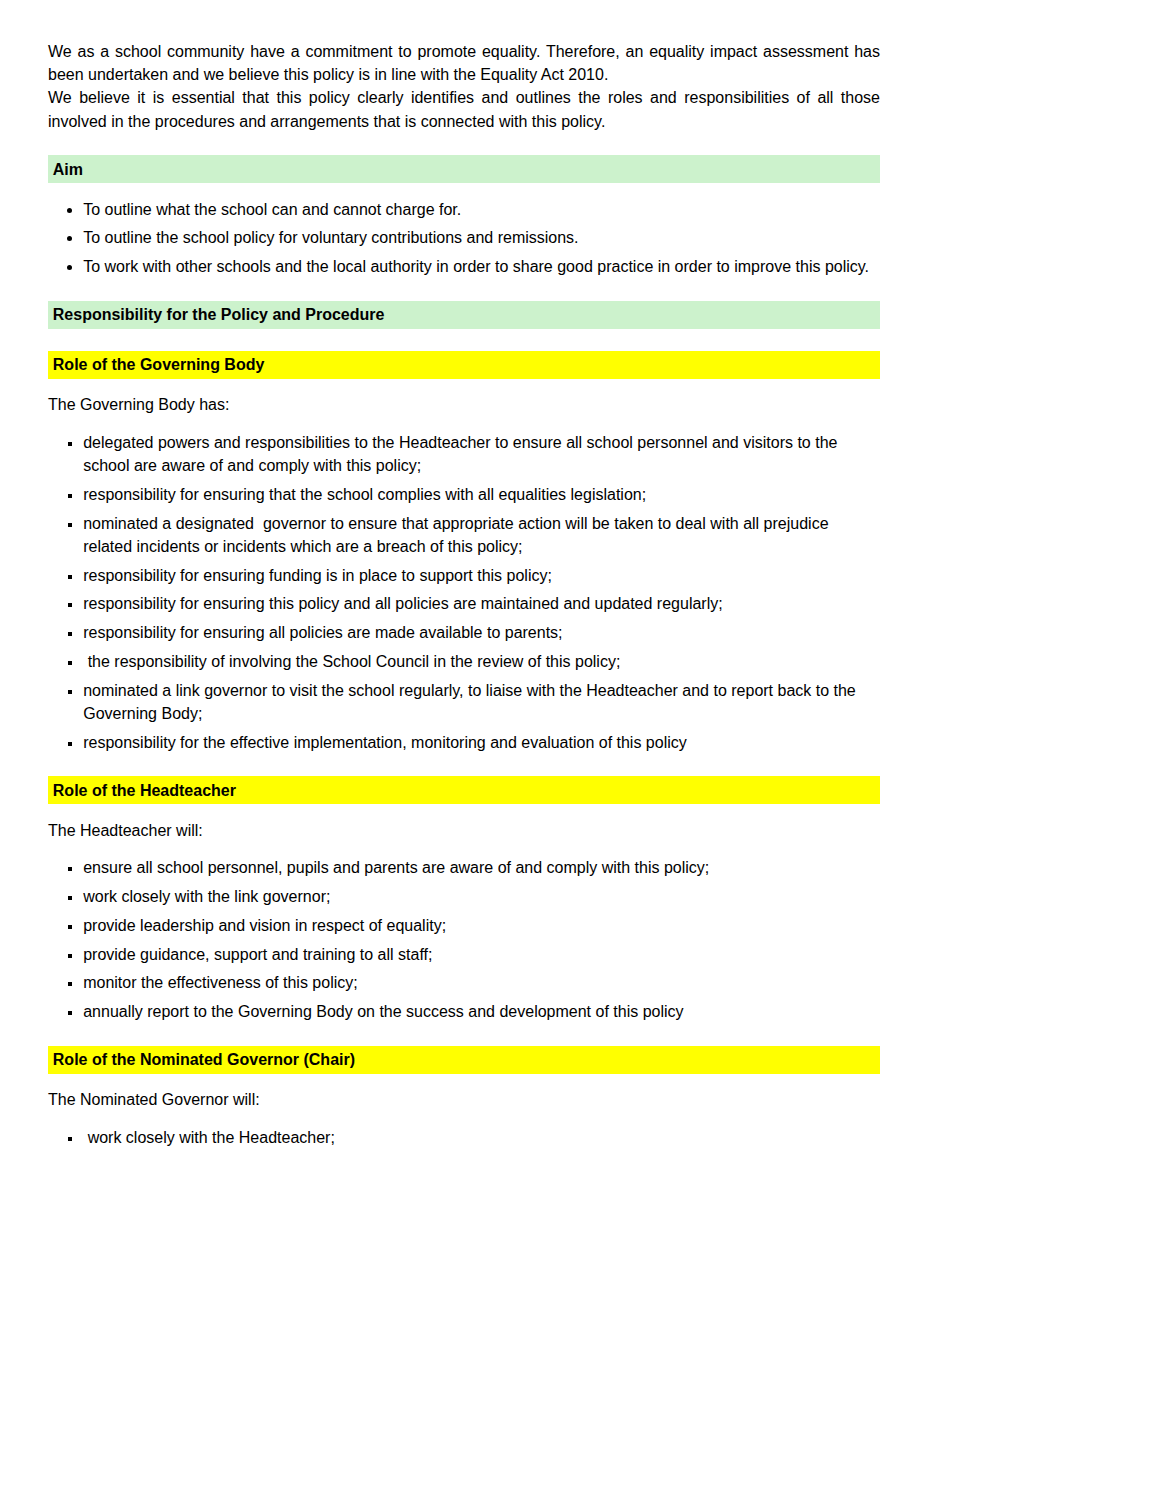We as a school community have a commitment to promote equality. Therefore, an equality impact assessment has been undertaken and we believe this policy is in line with the Equality Act 2010.
We believe it is essential that this policy clearly identifies and outlines the roles and responsibilities of all those involved in the procedures and arrangements that is connected with this policy.
Aim
To outline what the school can and cannot charge for.
To outline the school policy for voluntary contributions and remissions.
To work with other schools and the local authority in order to share good practice in order to improve this policy.
Responsibility for the Policy and Procedure
Role of the Governing Body
The Governing Body has:
delegated powers and responsibilities to the Headteacher to ensure all school personnel and visitors to the school are aware of and comply with this policy;
responsibility for ensuring that the school complies with all equalities legislation;
nominated a designated governor to ensure that appropriate action will be taken to deal with all prejudice related incidents or incidents which are a breach of this policy;
responsibility for ensuring funding is in place to support this policy;
responsibility for ensuring this policy and all policies are maintained and updated regularly;
responsibility for ensuring all policies are made available to parents;
the responsibility of involving the School Council in the review of this policy;
nominated a link governor to visit the school regularly, to liaise with the Headteacher and to report back to the Governing Body;
responsibility for the effective implementation, monitoring and evaluation of this policy
Role of the Headteacher
The Headteacher will:
ensure all school personnel, pupils and parents are aware of and comply with this policy;
work closely with the link governor;
provide leadership and vision in respect of equality;
provide guidance, support and training to all staff;
monitor the effectiveness of this policy;
annually report to the Governing Body on the success and development of this policy
Role of the Nominated Governor (Chair)
The Nominated Governor will:
work closely with the Headteacher;